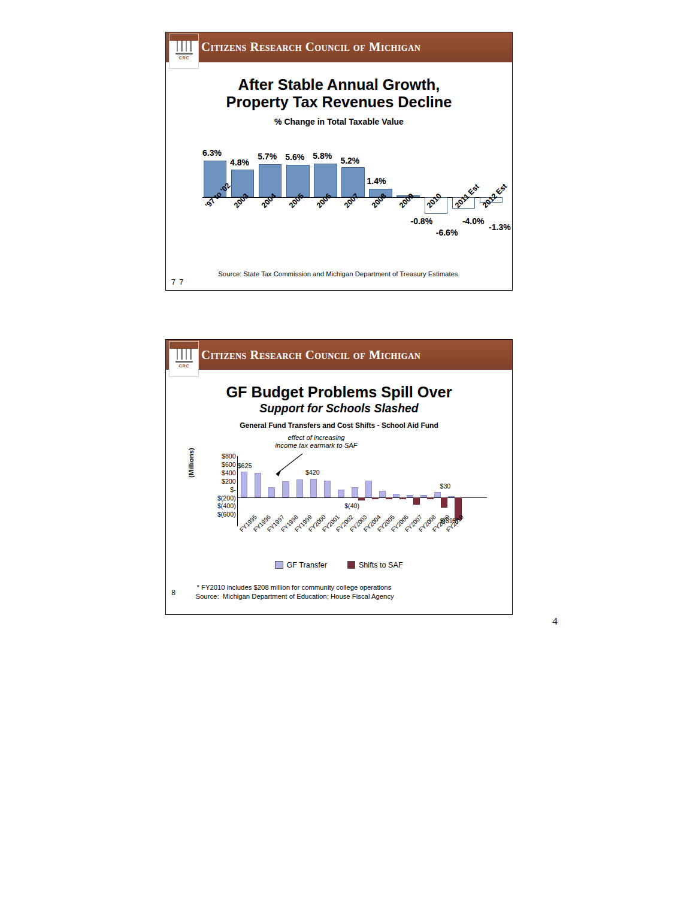CRC
Citizens Research Council of Michigan
After Stable Annual Growth,
Property Tax Revenues Decline
% Change in Total Taxable Value
6.3% 4.8% 5.7% 5.6% 5.8% 5.2% 1.4% -0.8% -6.6% -4.0% -1.3%
'97 to '02 2003 2004 2005 2006 2007 2008 2009 2010 2011 Est 2012 Est
Source: State Tax Commission and Michigan Department of Treasury Estimates.
7 7
CRC
Citizens Research Council of Michigan
GF Budget Problems Spill Over
Support for Schools Slashed
General Fund Transfers and Cost Shifts - School Aid Fund
effect of increasing
income tax earmark to SAF
(Millions)
$800 $600 $400 $200 $- $(200) $(400) $(600)
$625 $420 $30 $(40) $(395)
FY1995 FY1996 FY1997 FY1998 FY1999 FY2000 FY2001 FY2002 FY2003 FY2004 FY2005 FY2006 FY2007 FY2008 FY2009 FY2010
GF Transfer
Shifts to SAF
* FY2010 includes $208 million for community college operations
Source: Michigan Department of Education; House Fiscal Agency
8
4